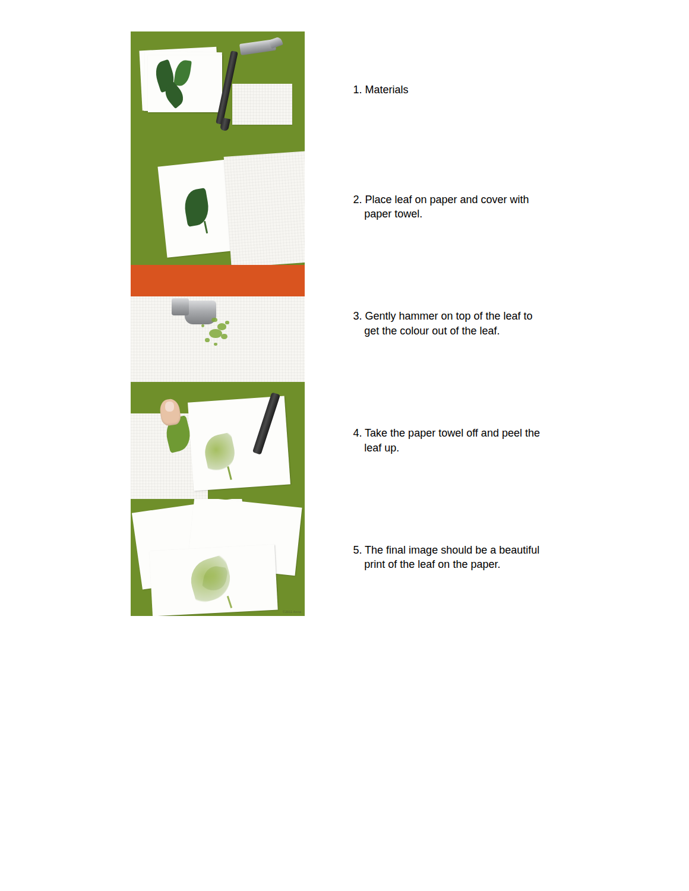1. Materials
2. Place leaf on paper and cover with paper towel.
3. Gently hammer on top of the leaf to get the colour out of the leaf.
4. Take the paper towel off and peel the leaf up.
©2011 Anna
5. The final image should be a beautiful print of the leaf on the paper.